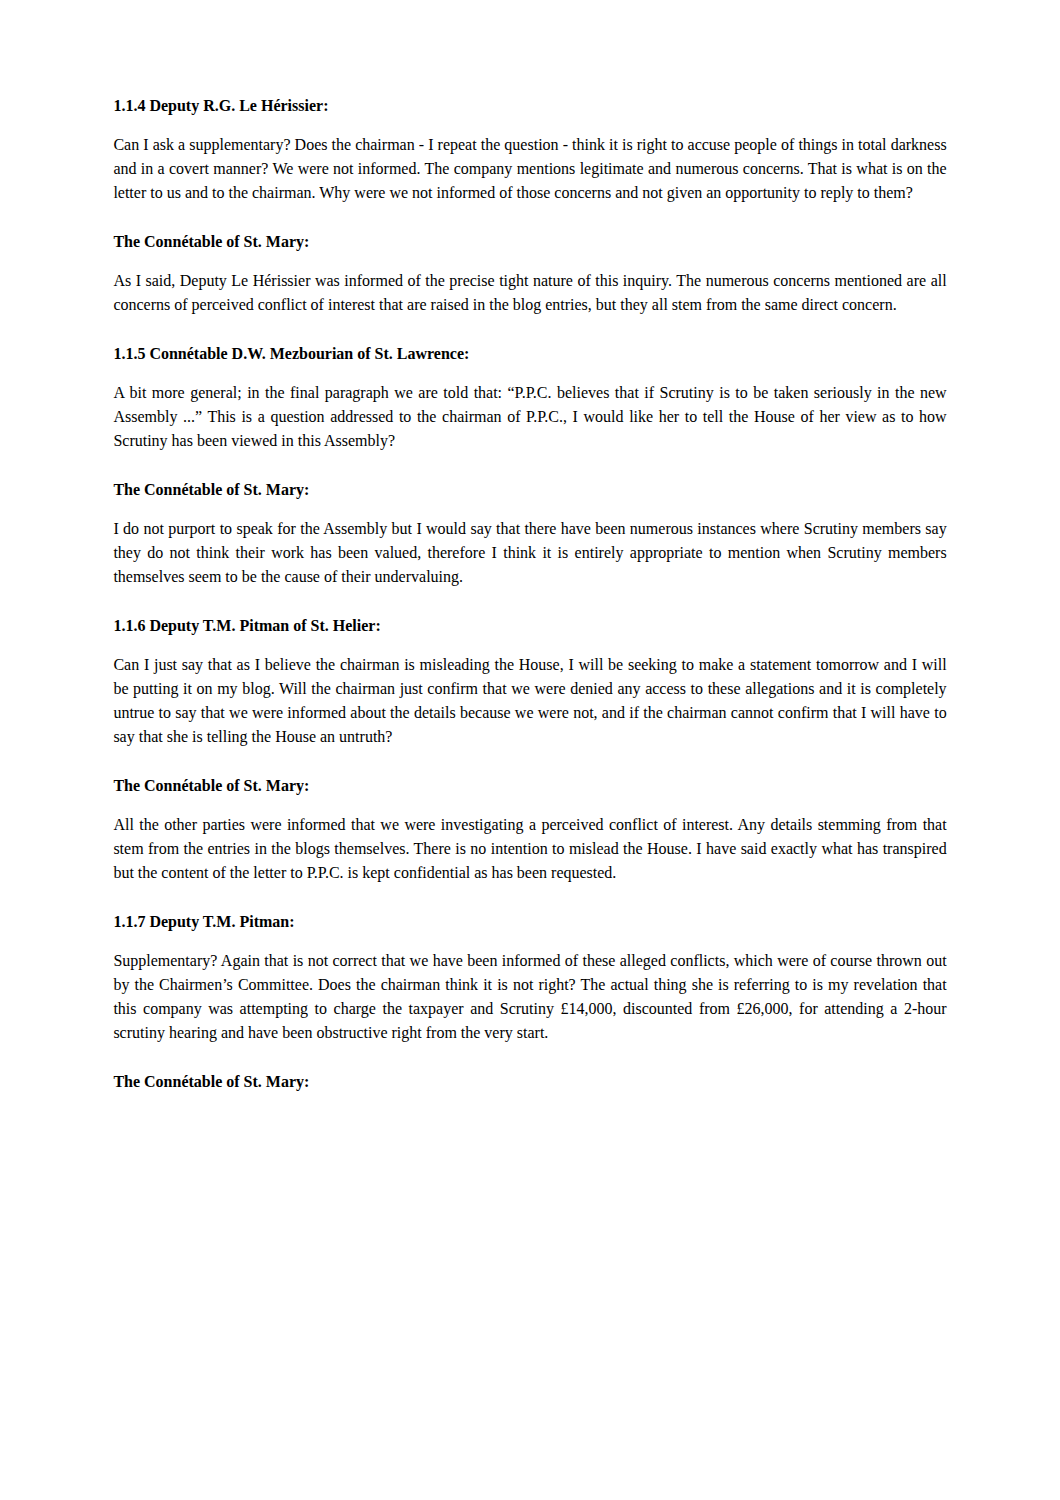1.1.4 Deputy R.G. Le Hérissier:
Can I ask a supplementary? Does the chairman - I repeat the question - think it is right to accuse people of things in total darkness and in a covert manner? We were not informed. The company mentions legitimate and numerous concerns. That is what is on the letter to us and to the chairman. Why were we not informed of those concerns and not given an opportunity to reply to them?
The Connétable of St. Mary:
As I said, Deputy Le Hérissier was informed of the precise tight nature of this inquiry. The numerous concerns mentioned are all concerns of perceived conflict of interest that are raised in the blog entries, but they all stem from the same direct concern.
1.1.5 Connétable D.W. Mezbourian of St. Lawrence:
A bit more general; in the final paragraph we are told that: “P.P.C. believes that if Scrutiny is to be taken seriously in the new Assembly ...” This is a question addressed to the chairman of P.P.C., I would like her to tell the House of her view as to how Scrutiny has been viewed in this Assembly?
The Connétable of St. Mary:
I do not purport to speak for the Assembly but I would say that there have been numerous instances where Scrutiny members say they do not think their work has been valued, therefore I think it is entirely appropriate to mention when Scrutiny members themselves seem to be the cause of their undervaluing.
1.1.6 Deputy T.M. Pitman of St. Helier:
Can I just say that as I believe the chairman is misleading the House, I will be seeking to make a statement tomorrow and I will be putting it on my blog. Will the chairman just confirm that we were denied any access to these allegations and it is completely untrue to say that we were informed about the details because we were not, and if the chairman cannot confirm that I will have to say that she is telling the House an untruth?
The Connétable of St. Mary:
All the other parties were informed that we were investigating a perceived conflict of interest. Any details stemming from that stem from the entries in the blogs themselves. There is no intention to mislead the House. I have said exactly what has transpired but the content of the letter to P.P.C. is kept confidential as has been requested.
1.1.7 Deputy T.M. Pitman:
Supplementary? Again that is not correct that we have been informed of these alleged conflicts, which were of course thrown out by the Chairmen’s Committee. Does the chairman think it is not right? The actual thing she is referring to is my revelation that this company was attempting to charge the taxpayer and Scrutiny £14,000, discounted from £26,000, for attending a 2-hour scrutiny hearing and have been obstructive right from the very start.
The Connétable of St. Mary: